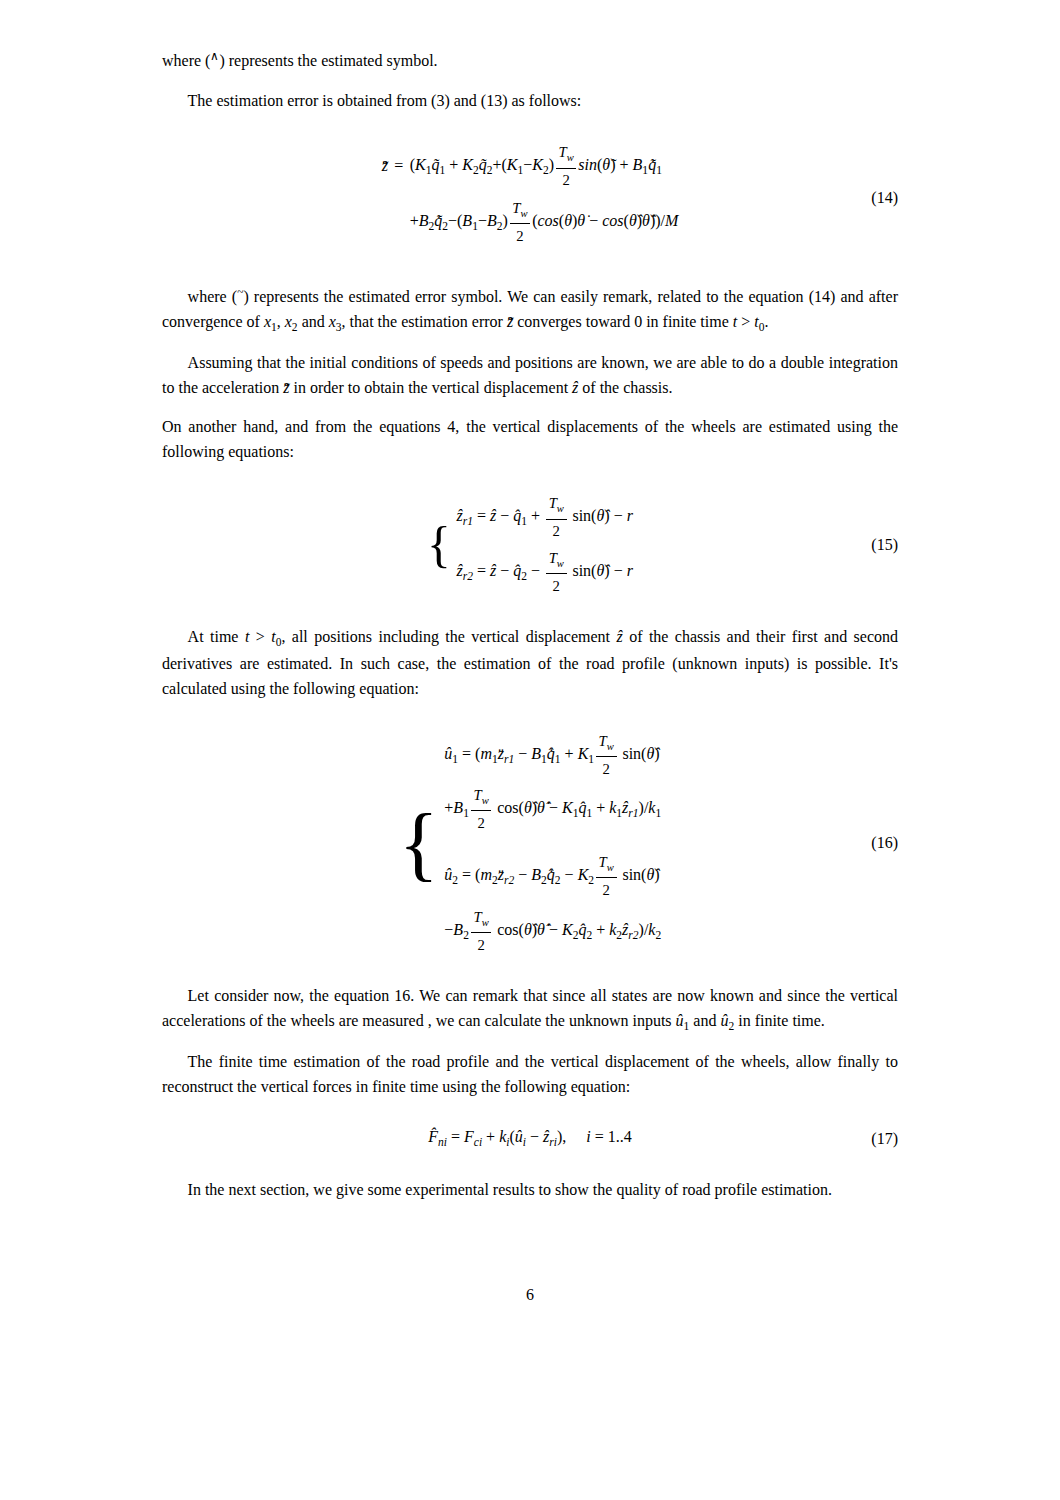where (∧) represents the estimated symbol.
The estimation error is obtained from (3) and (13) as follows:
(14)
| z̃̈ | = | ( K 1 q̃ 1 + K 2 q̃ 2 +( K 1 − K 2 ) T w 2 sin ( θ̃ ) + B 1 q̃̇ 1 |
| | | + B 2 q̃̇ 2 −( B 1 − B 2 ) T w 2 ( cos ( θ ) θ̇ − cos ( θ̂ ) θ̂̇ ))/ M |
where (~) represents the estimated error symbol. We can easily remark, related to the equation (14) and after convergence of x1, x2 and x3, that the estimation error z̃̈ converges toward 0 in finite time t > t0.
Assuming that the initial conditions of speeds and positions are known, we are able to do a double integration to the acceleration z̃̈ in order to obtain the vertical displacement ẑ of the chassis.
On another hand, and from the equations 4, the vertical displacements of the wheels are estimated using the following equations:
(15)
{
ẑr1 = ẑ − q̂1 + Tw 2 sin(θ̂) − r
ẑr2 = ẑ − q̂2 − Tw 2 sin(θ̂) − r
At time t > t0, all positions including the vertical displacement ẑ of the chassis and their first and second derivatives are estimated. In such case, the estimation of the road profile (unknown inputs) is possible. It's calculated using the following equation:
(16)
{
û1 = (m1z̈r1 − B1q̂̇1 + K1Tw 2 sin(θ̂)
+B1Tw 2 cos(θ̂)θ̂̇ − K1q̂1 + k1ẑr1)/k1
û2 = (m2z̈r2 − B2q̂̇2 − K2Tw 2 sin(θ̂)
−B2Tw 2 cos(θ̂)θ̂̇ − K2q̂2 + k2ẑr2)/k2
Let consider now, the equation 16. We can remark that since all states are now known and since the vertical accelerations of the wheels are measured , we can calculate the unknown inputs û1 and û2 in finite time.
The finite time estimation of the road profile and the vertical displacement of the wheels, allow finally to reconstruct the vertical forces in finite time using the following equation:
(17)
F̂ni = Fci + ki(ûi − ẑri), i = 1..4
In the next section, we give some experimental results to show the quality of road profile estimation.
6